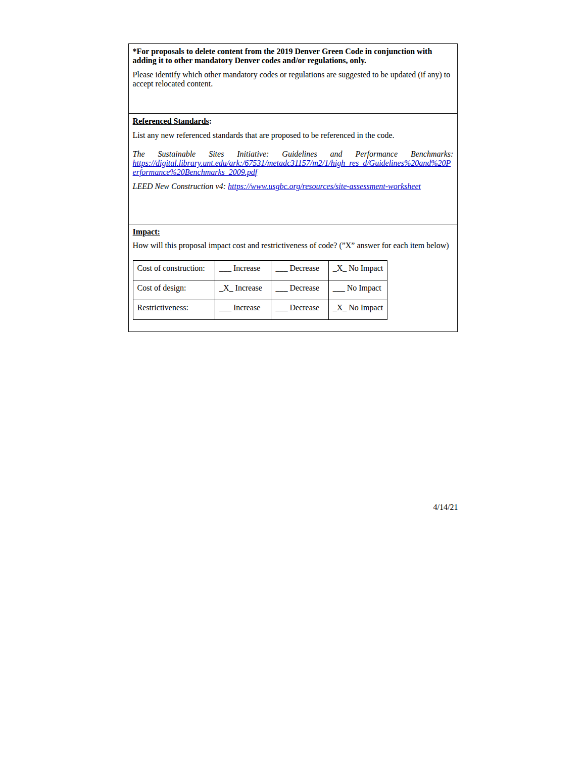| *For proposals to delete content from the 2019 Denver Green Code in conjunction with adding it to other mandatory Denver codes and/or regulations, only. Please identify which other mandatory codes or regulations are suggested to be updated (if any) to accept relocated content. |
| Referenced Standards : List any new referenced standards that are proposed to be referenced in the code. The Sustainable Sites Initiative: Guidelines and Performance Benchmarks: https://digital.library.unt.edu/ark:/67531/metadc31157/m2/1/high_res_d/Guidelines%20and%20Performance%20Benchmarks_2009.pdf LEED New Construction v4: https://www.usgbc.org/resources/site-assessment-worksheet |
| Impact: How will this proposal impact cost and restrictiveness of code? (”X” answer for each item below) / Cost of construction: / ___ Increase / ___ Decrease / _X_ No Impact / / Cost of design: / _X_ Increase / ___ Decrease / ___ No Impact / / Restrictiveness: / ___ Increase / ___ Decrease / _X_ No Impact / |
4/14/21